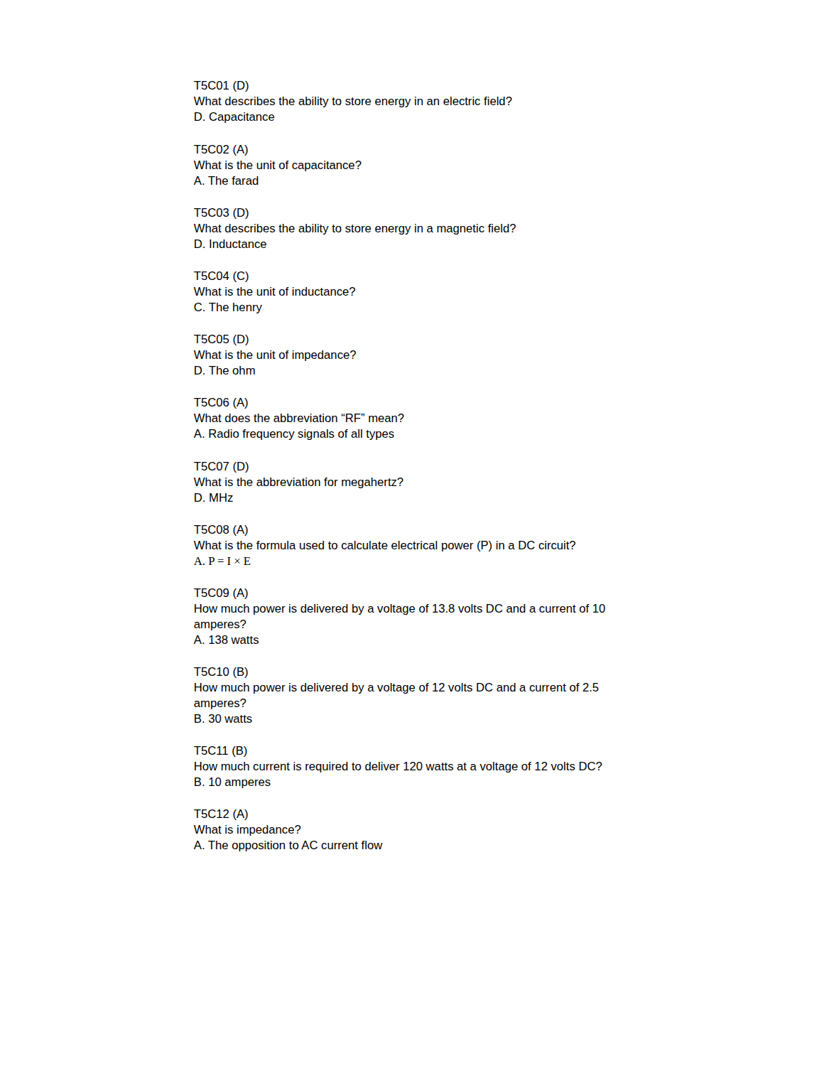T5C01 (D)
What describes the ability to store energy in an electric field?
D. Capacitance
T5C02 (A)
What is the unit of capacitance?
A. The farad
T5C03 (D)
What describes the ability to store energy in a magnetic field?
D. Inductance
T5C04 (C)
What is the unit of inductance?
C. The henry
T5C05 (D)
What is the unit of impedance?
D. The ohm
T5C06 (A)
What does the abbreviation “RF” mean?
A. Radio frequency signals of all types
T5C07 (D)
What is the abbreviation for megahertz?
D. MHz
T5C08 (A)
What is the formula used to calculate electrical power (P) in a DC circuit?
A. P = I × E
T5C09 (A)
How much power is delivered by a voltage of 13.8 volts DC and a current of 10 amperes?
A. 138 watts
T5C10 (B)
How much power is delivered by a voltage of 12 volts DC and a current of 2.5 amperes?
B. 30 watts
T5C11 (B)
How much current is required to deliver 120 watts at a voltage of 12 volts DC?
B. 10 amperes
T5C12 (A)
What is impedance?
A. The opposition to AC current flow